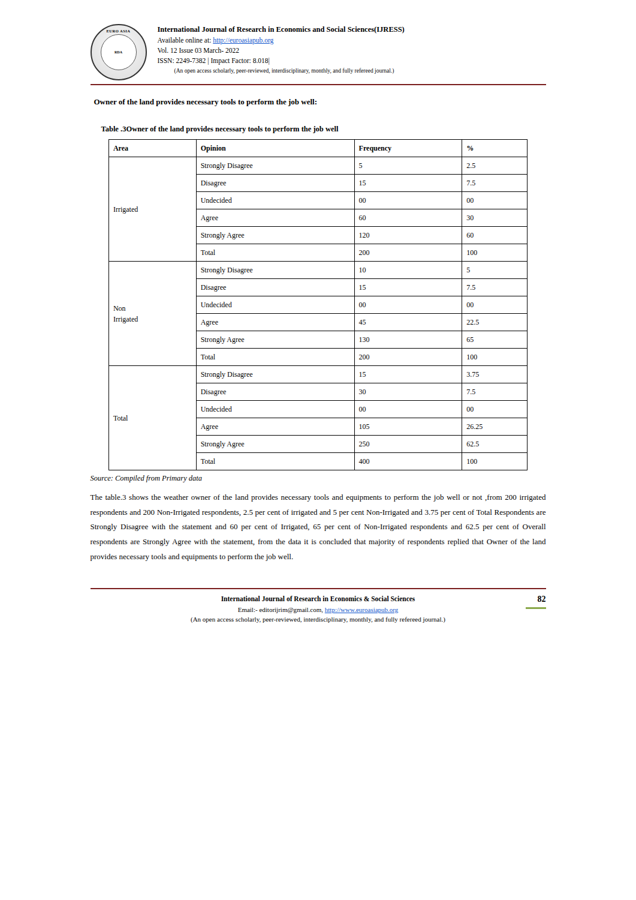EURO ASIA
RDA
International Journal of Research in Economics and Social Sciences(IJRESS)
Available online at: http://euroasiapub.org
Vol. 12 Issue 03 March- 2022
ISSN: 2249-7382 | Impact Factor: 8.018|
(An open access scholarly, peer-reviewed, interdisciplinary, monthly, and fully refereed journal.)
Owner of the land provides necessary tools to perform the job well:
Table .3Owner of the land provides necessary tools to perform the job well
| Area | Opinion | Frequency | % |
| --- | --- | --- | --- |
| Irrigated | Strongly Disagree | 5 | 2.5 |
| Disagree | 15 | 7.5 |
| Undecided | 00 | 00 |
| Agree | 60 | 30 |
| Strongly Agree | 120 | 60 |
| Total | 200 | 100 |
| Non Irrigated | Strongly Disagree | 10 | 5 |
| Disagree | 15 | 7.5 |
| Undecided | 00 | 00 |
| Agree | 45 | 22.5 |
| Strongly Agree | 130 | 65 |
| Total | 200 | 100 |
| Total | Strongly Disagree | 15 | 3.75 |
| Disagree | 30 | 7.5 |
| Undecided | 00 | 00 |
| Agree | 105 | 26.25 |
| Strongly Agree | 250 | 62.5 |
| Total | 400 | 100 |
Source: Compiled from Primary data
The table.3 shows the weather owner of the land provides necessary tools and equipments to perform the job well or not ,from 200 irrigated respondents and 200 Non-Irrigated respondents, 2.5 per cent of irrigated and 5 per cent Non-Irrigated and 3.75 per cent of Total Respondents are Strongly Disagree with the statement and 60 per cent of Irrigated, 65 per cent of Non-Irrigated respondents and 62.5 per cent of Overall respondents are Strongly Agree with the statement, from the data it is concluded that majority of respondents replied that Owner of the land provides necessary tools and equipments to perform the job well.
International Journal of Research in Economics & Social Sciences
Email:- editorijrim@gmail.com, http://www.euroasiapub.org
(An open access scholarly, peer-reviewed, interdisciplinary, monthly, and fully refereed journal.)
82